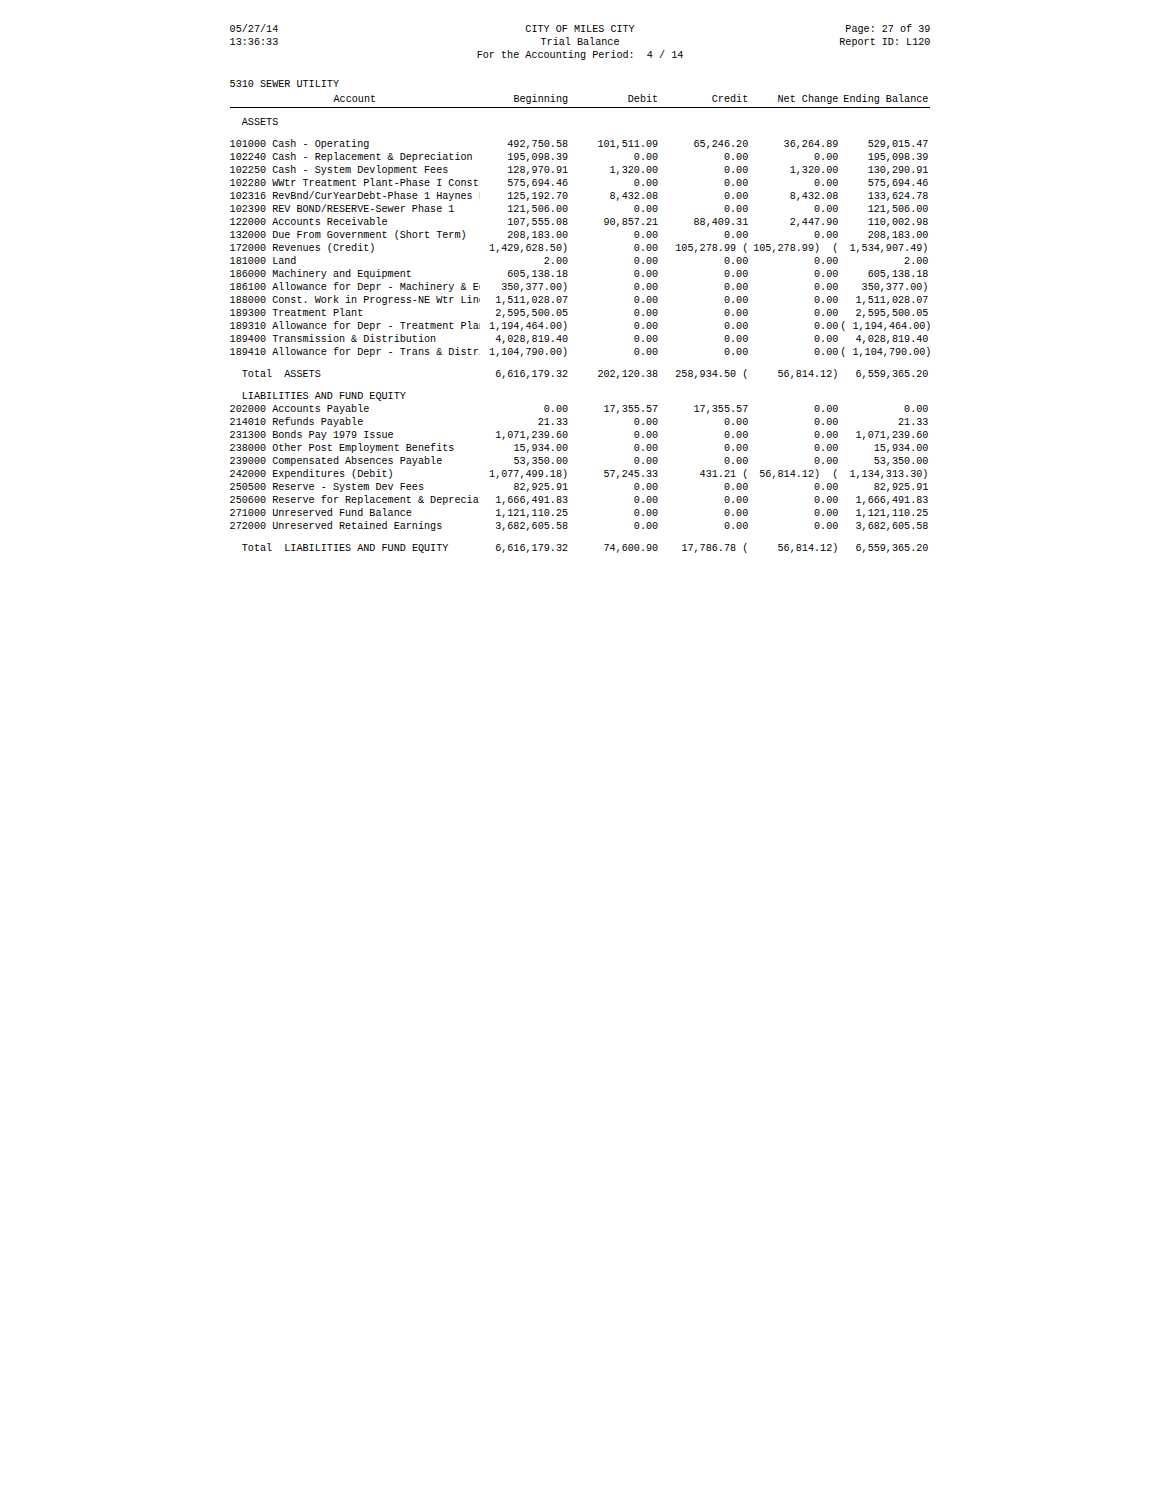05/27/14
CITY OF MILES CITY
Page: 27 of 39
13:36:33
Trial Balance
Report ID: L120
For the Accounting Period: 4 / 14
5310 SEWER UTILITY
| Account | Beginning | Debit | Credit | Net Change | Ending Balance |
| --- | --- | --- | --- | --- | --- |
| ASSETS | | | | | |
| 101000 Cash - Operating | 492,750.58 | 101,511.09 | 65,246.20 | 36,264.89 | 529,015.47 |
| 102240 Cash - Replacement & Depreciation | 195,098.39 | 0.00 | 0.00 | 0.00 | 195,098.39 |
| 102250 Cash - System Devlopment Fees | 128,970.91 | 1,320.00 | 0.00 | 1,320.00 | 130,290.91 |
| 102280 WWtr Treatment Plant-Phase I Constr | 575,694.46 | 0.00 | 0.00 | 0.00 | 575,694.46 |
| 102316 RevBnd/CurYearDebt-Phase 1 Haynes L | 125,192.70 | 8,432.08 | 0.00 | 8,432.08 | 133,624.78 |
| 102390 REV BOND/RESERVE-Sewer Phase 1 | 121,506.00 | 0.00 | 0.00 | 0.00 | 121,506.00 |
| 122000 Accounts Receivable | 107,555.08 | 90,857.21 | 88,409.31 | 2,447.90 | 110,002.98 |
| 132000 Due From Government (Short Term) | 208,183.00 | 0.00 | 0.00 | 0.00 | 208,183.00 |
| 172000 Revenues (Credit) ( | 1,429,628.50) | 0.00 | 105,278.99 ( | 105,278.99) ( | 1,534,907.49) |
| 181000 Land | 2.00 | 0.00 | 0.00 | 0.00 | 2.00 |
| 186000 Machinery and Equipment | 605,138.18 | 0.00 | 0.00 | 0.00 | 605,138.18 |
| 186100 Allowance for Depr - Machinery & Eq( | 350,377.00) | 0.00 | 0.00 | 0.00 | 350,377.00) |
| 188000 Const. Work in Progress-NE Wtr Line | 1,511,028.07 | 0.00 | 0.00 | 0.00 | 1,511,028.07 |
| 189300 Treatment Plant | 2,595,500.05 | 0.00 | 0.00 | 0.00 | 2,595,500.05 |
| 189310 Allowance for Depr - Treatment Plan( | 1,194,464.00) | 0.00 | 0.00 | 0.00 | ( 1,194,464.00) |
| 189400 Transmission & Distribution | 4,028,819.40 | 0.00 | 0.00 | 0.00 | 4,028,819.40 |
| 189410 Allowance for Depr - Trans & Distri( | 1,104,790.00) | 0.00 | 0.00 | 0.00 | ( 1,104,790.00) |
| Total ASSETS | 6,616,179.32 | 202,120.38 | 258,934.50 ( | 56,814.12) | 6,559,365.20 |
| LIABILITIES AND FUND EQUITY | | | | | |
| 202000 Accounts Payable | 0.00 | 17,355.57 | 17,355.57 | 0.00 | 0.00 |
| 214010 Refunds Payable | 21.33 | 0.00 | 0.00 | 0.00 | 21.33 |
| 231300 Bonds Pay 1979 Issue | 1,071,239.60 | 0.00 | 0.00 | 0.00 | 1,071,239.60 |
| 238000 Other Post Employment Benefits | 15,934.00 | 0.00 | 0.00 | 0.00 | 15,934.00 |
| 239000 Compensated Absences Payable | 53,350.00 | 0.00 | 0.00 | 0.00 | 53,350.00 |
| 242000 Expenditures (Debit) ( | 1,077,499.18) | 57,245.33 | 431.21 ( | 56,814.12) ( | 1,134,313.30) |
| 250500 Reserve - System Dev Fees | 82,925.91 | 0.00 | 0.00 | 0.00 | 82,925.91 |
| 250600 Reserve for Replacement & Depreciat | 1,666,491.83 | 0.00 | 0.00 | 0.00 | 1,666,491.83 |
| 271000 Unreserved Fund Balance | 1,121,110.25 | 0.00 | 0.00 | 0.00 | 1,121,110.25 |
| 272000 Unreserved Retained Earnings | 3,682,605.58 | 0.00 | 0.00 | 0.00 | 3,682,605.58 |
| Total LIABILITIES AND FUND EQUITY | 6,616,179.32 | 74,600.90 | 17,786.78 ( | 56,814.12) | 6,559,365.20 |